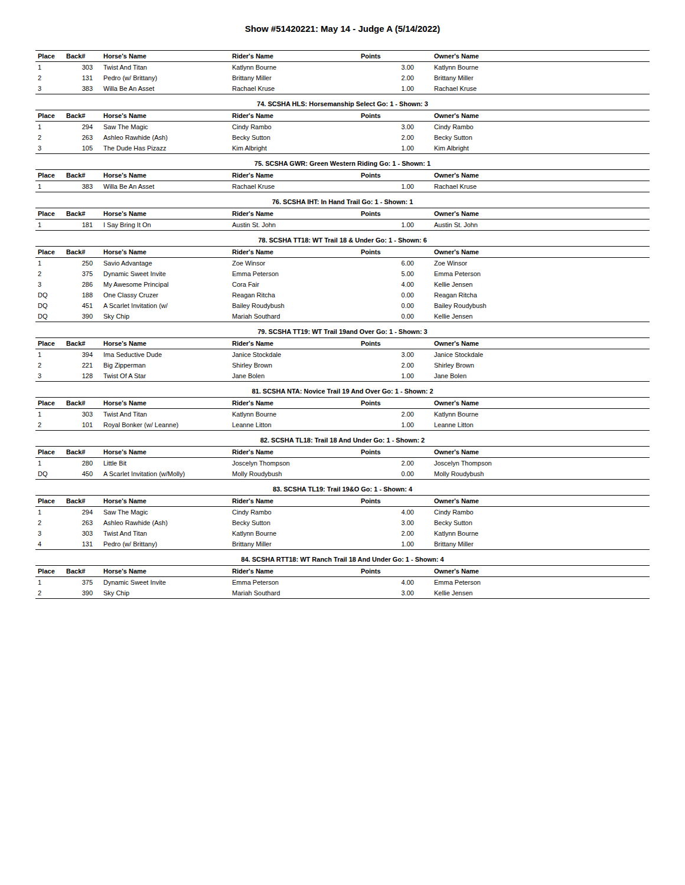Show #51420221: May 14 - Judge A (5/14/2022)
| Place | Back# | Horse's Name | Rider's Name | Points | Owner's Name |
| --- | --- | --- | --- | --- | --- |
| 1 | 303 | Twist And Titan | Katlynn Bourne | 3.00 | Katlynn Bourne |
| 2 | 131 | Pedro (w/ Brittany) | Brittany Miller | 2.00 | Brittany Miller |
| 3 | 383 | Willa Be An Asset | Rachael Kruse | 1.00 | Rachael Kruse |
74. SCSHA HLS: Horsemanship Select Go: 1 - Shown: 3
| Place | Back# | Horse's Name | Rider's Name | Points | Owner's Name |
| --- | --- | --- | --- | --- | --- |
| 1 | 294 | Saw The Magic | Cindy Rambo | 3.00 | Cindy Rambo |
| 2 | 263 | Ashleo Rawhide (Ash) | Becky Sutton | 2.00 | Becky Sutton |
| 3 | 105 | The Dude Has Pizazz | Kim Albright | 1.00 | Kim Albright |
75. SCSHA GWR: Green Western Riding Go: 1 - Shown: 1
| Place | Back# | Horse's Name | Rider's Name | Points | Owner's Name |
| --- | --- | --- | --- | --- | --- |
| 1 | 383 | Willa Be An Asset | Rachael Kruse | 1.00 | Rachael Kruse |
76. SCSHA IHT: In Hand Trail Go: 1 - Shown: 1
| Place | Back# | Horse's Name | Rider's Name | Points | Owner's Name |
| --- | --- | --- | --- | --- | --- |
| 1 | 181 | I Say Bring It On | Austin St. John | 1.00 | Austin St. John |
78. SCSHA TT18: WT Trail 18 & Under Go: 1 - Shown: 6
| Place | Back# | Horse's Name | Rider's Name | Points | Owner's Name |
| --- | --- | --- | --- | --- | --- |
| 1 | 250 | Savio Advantage | Zoe Winsor | 6.00 | Zoe Winsor |
| 2 | 375 | Dynamic Sweet Invite | Emma Peterson | 5.00 | Emma Peterson |
| 3 | 286 | My Awesome Principal | Cora Fair | 4.00 | Kellie Jensen |
| DQ | 188 | One Classy Cruzer | Reagan Ritcha | 0.00 | Reagan Ritcha |
| DQ | 451 | A Scarlet Invitation (w/ | Bailey Roudybush | 0.00 | Bailey Roudybush |
| DQ | 390 | Sky Chip | Mariah Southard | 0.00 | Kellie Jensen |
79. SCSHA TT19: WT Trail 19and Over Go: 1 - Shown: 3
| Place | Back# | Horse's Name | Rider's Name | Points | Owner's Name |
| --- | --- | --- | --- | --- | --- |
| 1 | 394 | Ima Seductive Dude | Janice Stockdale | 3.00 | Janice Stockdale |
| 2 | 221 | Big Zipperman | Shirley Brown | 2.00 | Shirley Brown |
| 3 | 128 | Twist Of A Star | Jane Bolen | 1.00 | Jane Bolen |
81. SCSHA NTA: Novice Trail 19 And Over Go: 1 - Shown: 2
| Place | Back# | Horse's Name | Rider's Name | Points | Owner's Name |
| --- | --- | --- | --- | --- | --- |
| 1 | 303 | Twist And Titan | Katlynn Bourne | 2.00 | Katlynn Bourne |
| 2 | 101 | Royal Bonker (w/ Leanne) | Leanne Litton | 1.00 | Leanne Litton |
82. SCSHA TL18: Trail 18 And Under Go: 1 - Shown: 2
| Place | Back# | Horse's Name | Rider's Name | Points | Owner's Name |
| --- | --- | --- | --- | --- | --- |
| 1 | 280 | Little Bit | Joscelyn Thompson | 2.00 | Joscelyn Thompson |
| DQ | 450 | A Scarlet Invitation (w/Molly) | Molly Roudybush | 0.00 | Molly Roudybush |
83. SCSHA TL19: Trail 19&O Go: 1 - Shown: 4
| Place | Back# | Horse's Name | Rider's Name | Points | Owner's Name |
| --- | --- | --- | --- | --- | --- |
| 1 | 294 | Saw The Magic | Cindy Rambo | 4.00 | Cindy Rambo |
| 2 | 263 | Ashleo Rawhide (Ash) | Becky Sutton | 3.00 | Becky Sutton |
| 3 | 303 | Twist And Titan | Katlynn Bourne | 2.00 | Katlynn Bourne |
| 4 | 131 | Pedro (w/ Brittany) | Brittany Miller | 1.00 | Brittany Miller |
84. SCSHA RTT18: WT Ranch Trail 18 And Under Go: 1 - Shown: 4
| Place | Back# | Horse's Name | Rider's Name | Points | Owner's Name |
| --- | --- | --- | --- | --- | --- |
| 1 | 375 | Dynamic Sweet Invite | Emma Peterson | 4.00 | Emma Peterson |
| 2 | 390 | Sky Chip | Mariah Southard | 3.00 | Kellie Jensen |